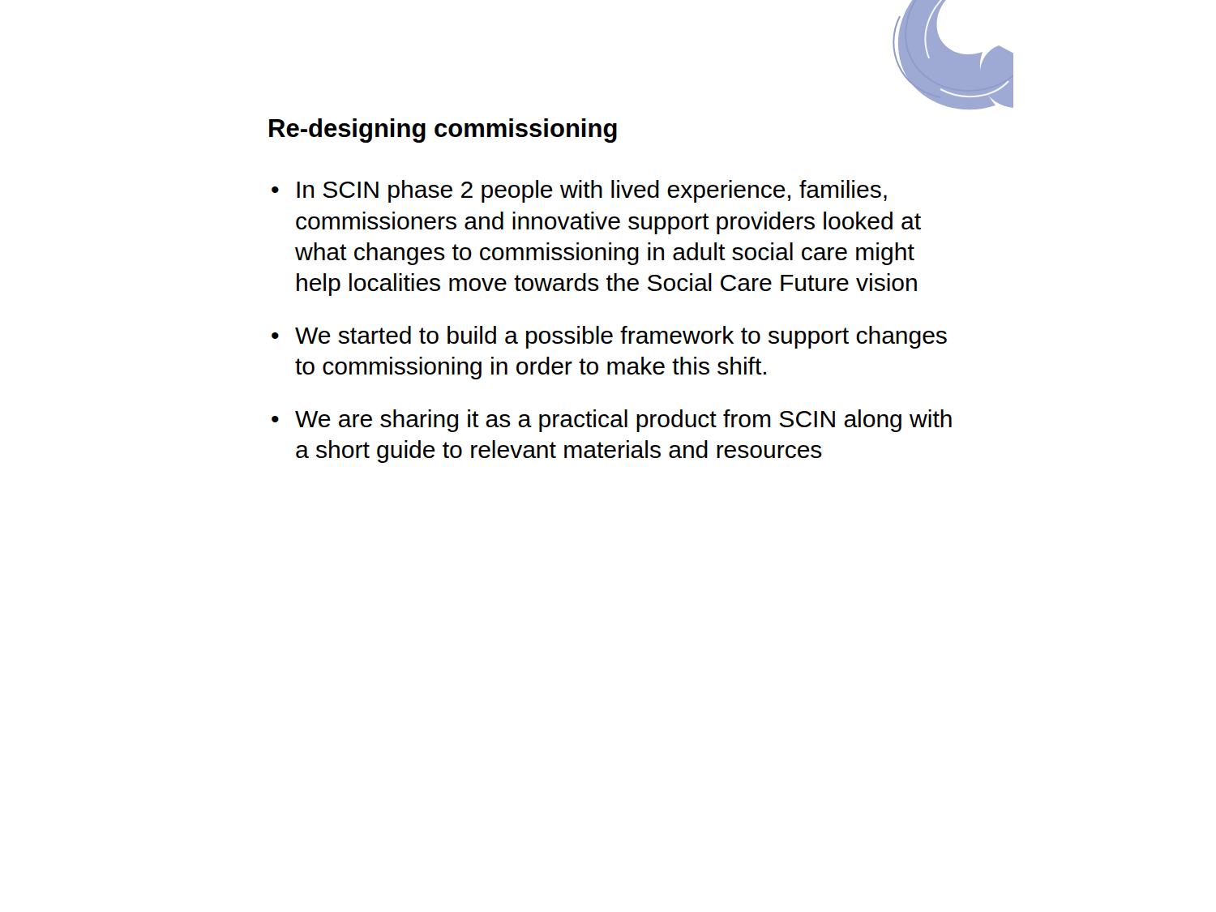Re-designing commissioning
In SCIN phase 2 people with lived experience, families, commissioners and innovative support providers looked at what changes to commissioning in adult social care might help localities move towards the Social Care Future vision
We started to build a possible framework to support changes to commissioning in order to make this shift.
We are sharing it as a practical product from SCIN along with a short guide to relevant materials and resources